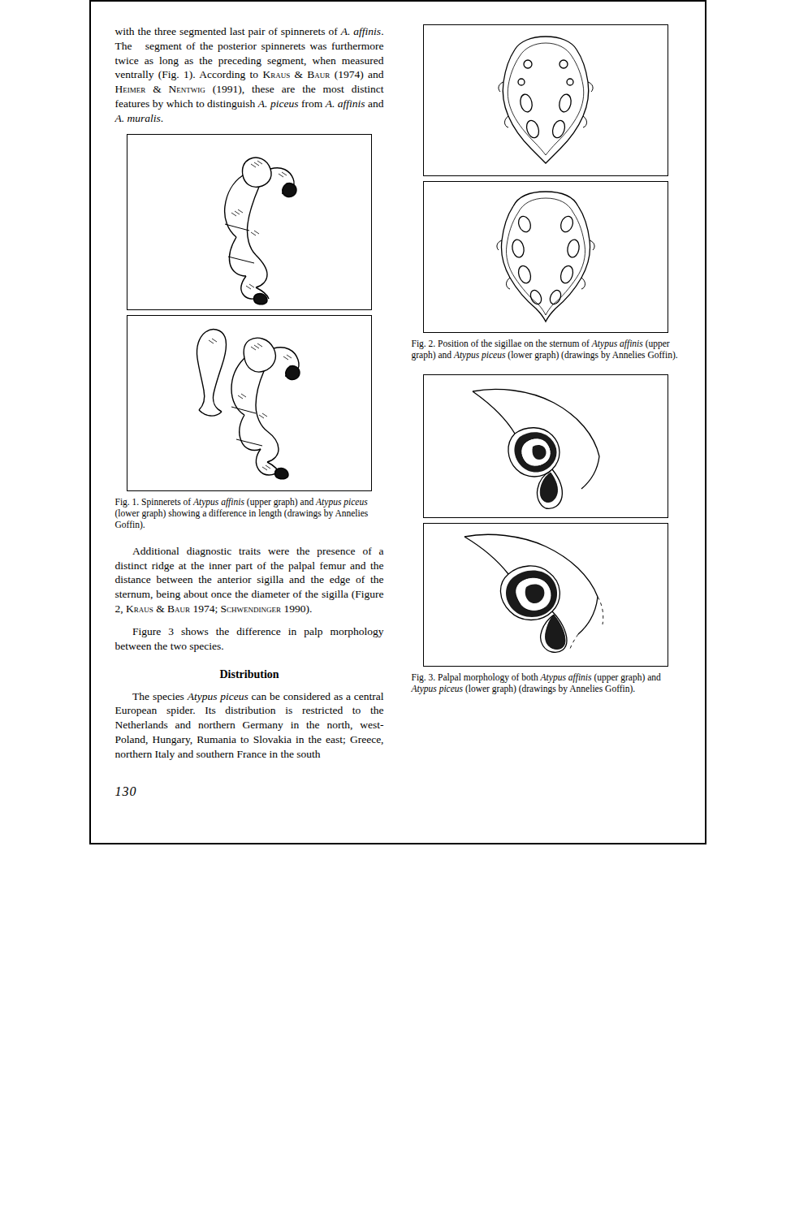with the three segmented last pair of spinnerets of A. affinis. The segment of the posterior spinnerets was furthermore twice as long as the preceding segment, when measured ventrally (Fig. 1). According to Kraus & Baur (1974) and Heimer & Nentwig (1991), these are the most distinct features by which to distinguish A. piceus from A. affinis and A. muralis.
Fig. 1. Spinnerets of Atypus affinis (upper graph) and Atypus piceus (lower graph) showing a difference in length (drawings by Annelies Goffin).
Additional diagnostic traits were the presence of a distinct ridge at the inner part of the palpal femur and the distance between the anterior sigilla and the edge of the sternum, being about once the diameter of the sigilla (Figure 2, Kraus & Baur 1974; Schwendinger 1990).
Figure 3 shows the difference in palp morphology between the two species.
Distribution
The species Atypus piceus can be considered as a central European spider. Its distribution is restricted to the Netherlands and northern Germany in the north, west-Poland, Hungary, Rumania to Slovakia in the east; Greece, northern Italy and southern France in the south
Fig. 2. Position of the sigillae on the sternum of Atypus affinis (upper graph) and Atypus piceus (lower graph) (drawings by Annelies Goffin).
Fig. 3. Palpal morphology of both Atypus affinis (upper graph) and Atypus piceus (lower graph) (drawings by Annelies Goffin).
130